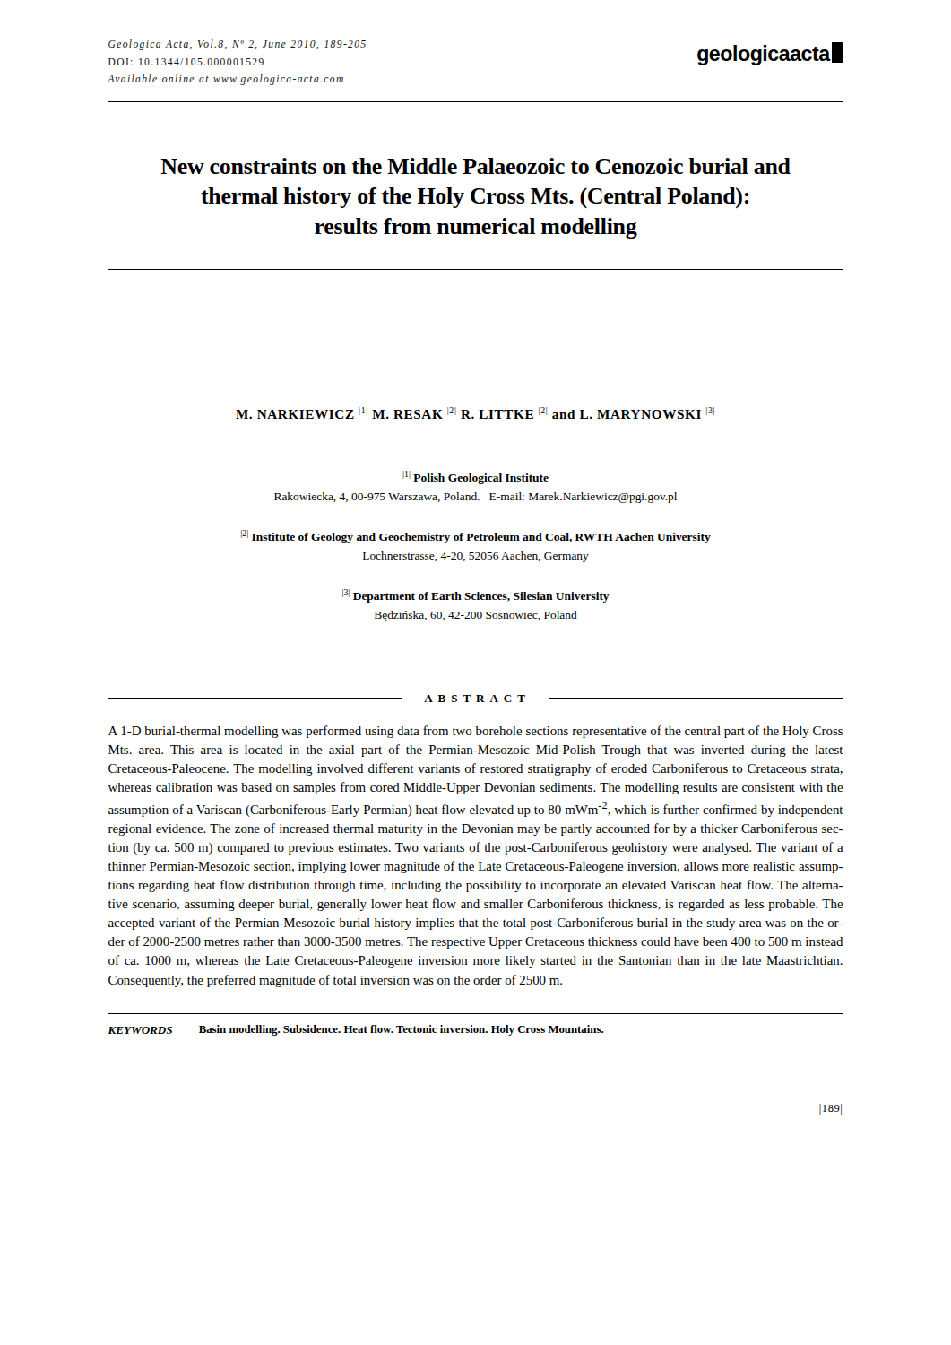Geologica Acta, Vol.8, Nº 2, June 2010, 189-205
DOI: 10.1344/105.000001529
Available online at www.geologica-acta.com
geologica acta
New constraints on the Middle Palaeozoic to Cenozoic burial and
thermal history of the Holy Cross Mts. (Central Poland):
results from numerical modelling
M. NARKIEWICZ |1| M. RESAK |2| R. LITTKE |2| and L. MARYNOWSKI |3|
|1| Polish Geological Institute
Rakowiecka, 4, 00-975 Warszawa, Poland. E-mail: Marek.Narkiewicz@pgi.gov.pl
|2| Institute of Geology and Geochemistry of Petroleum and Coal, RWTH Aachen University
Lochnerstrasse, 4-20, 52056 Aachen, Germany
|3| Department of Earth Sciences, Silesian University
Będzińska, 60, 42-200 Sosnowiec, Poland
ABSTRACT
A 1-D burial-thermal modelling was performed using data from two borehole sections representative of the central part of the Holy Cross Mts. area. This area is located in the axial part of the Permian-Mesozoic Mid-Polish Trough that was inverted during the latest Cretaceous-Paleocene. The modelling involved different variants of restored stratigraphy of eroded Carboniferous to Cretaceous strata, whereas calibration was based on samples from cored Middle-Upper Devonian sediments. The modelling results are consistent with the assumption of a Variscan (Carboniferous-Early Permian) heat flow elevated up to 80 mWm-2, which is further confirmed by independent regional evidence. The zone of increased thermal maturity in the Devonian may be partly accounted for by a thicker Carboniferous section (by ca. 500 m) compared to previous estimates. Two variants of the post-Carboniferous geohistory were analysed. The variant of a thinner Permian-Mesozoic section, implying lower magnitude of the Late Cretaceous-Paleogene inversion, allows more realistic assumptions regarding heat flow distribution through time, including the possibility to incorporate an elevated Variscan heat flow. The alternative scenario, assuming deeper burial, generally lower heat flow and smaller Carboniferous thickness, is regarded as less probable. The accepted variant of the Permian-Mesozoic burial history implies that the total post-Carboniferous burial in the study area was on the order of 2000-2500 metres rather than 3000-3500 metres. The respective Upper Cretaceous thickness could have been 400 to 500 m instead of ca. 1000 m, whereas the Late Cretaceous-Paleogene inversion more likely started in the Santonian than in the late Maastrichtian. Consequently, the preferred magnitude of total inversion was on the order of 2500 m.
KEYWORDS
Basin modelling. Subsidence. Heat flow. Tectonic inversion. Holy Cross Mountains.
|189|